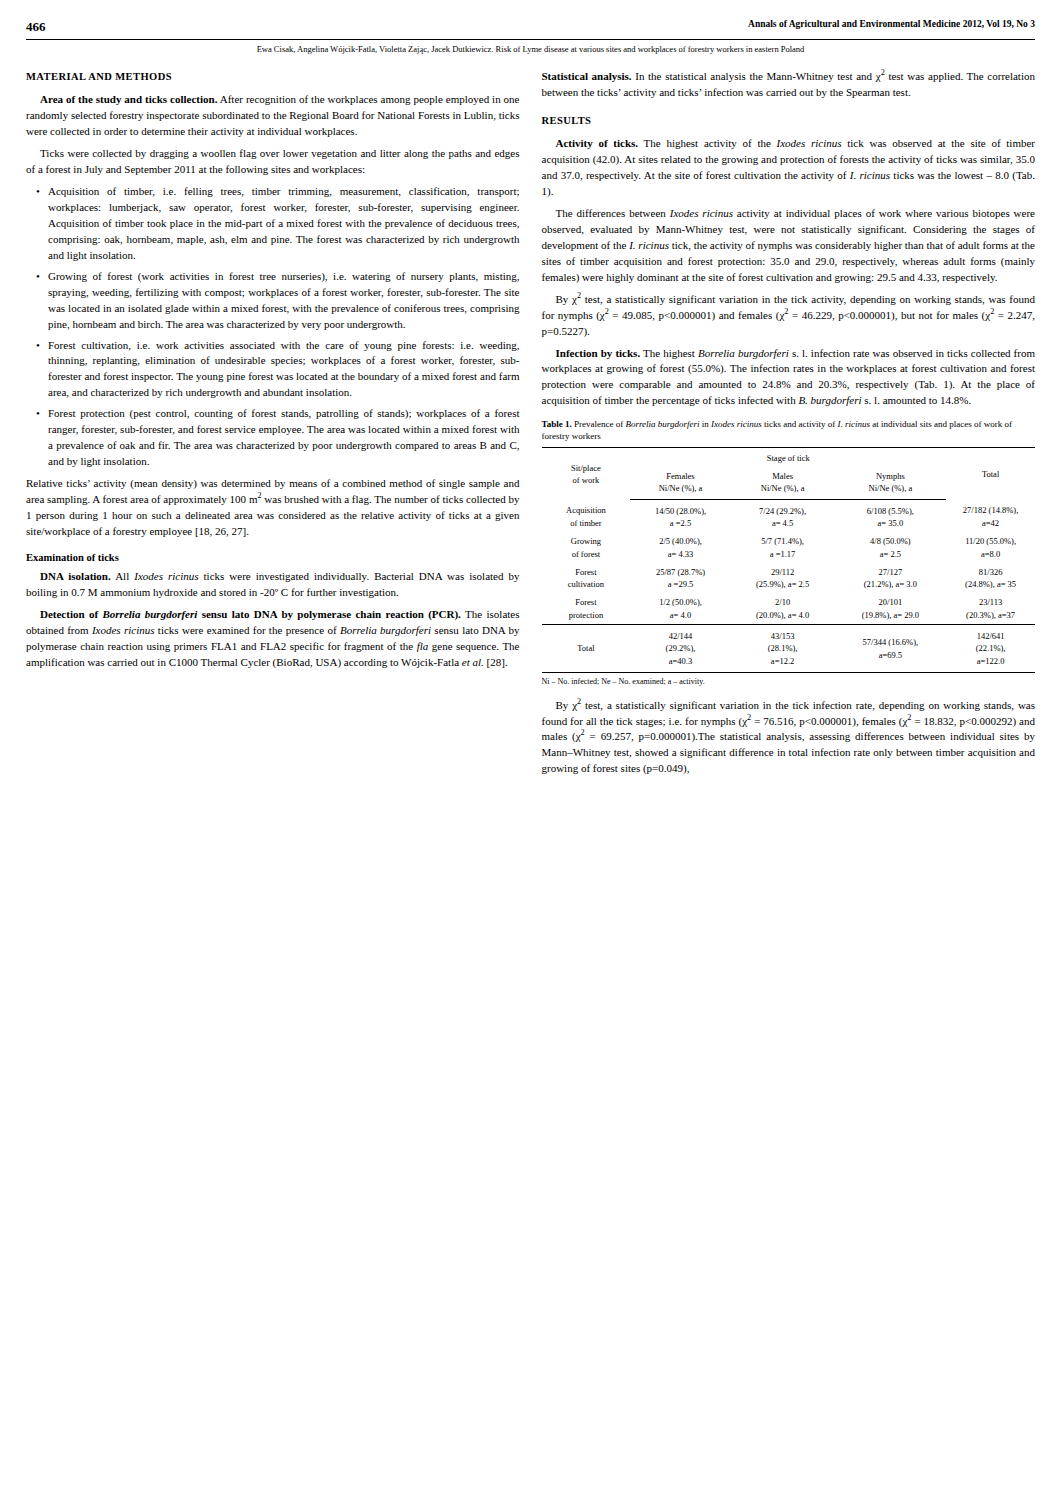466
Annals of Agricultural and Environmental Medicine 2012, Vol 19, No 3
Ewa Cisak, Angelina Wójcik-Fatla, Violetta Zając, Jacek Dutkiewicz. Risk of Lyme disease at various sites and workplaces of forestry workers in eastern Poland
Material and methods
Area of the study and ticks collection. After recognition of the workplaces among people employed in one randomly selected forestry inspectorate subordinated to the Regional Board for National Forests in Lublin, ticks were collected in order to determine their activity at individual workplaces.
Ticks were collected by dragging a woollen flag over lower vegetation and litter along the paths and edges of a forest in July and September 2011 at the following sites and workplaces:
Acquisition of timber, i.e. felling trees, timber trimming, measurement, classification, transport; workplaces: lumberjack, saw operator, forest worker, forester, sub-forester, supervising engineer. Acquisition of timber took place in the mid-part of a mixed forest with the prevalence of deciduous trees, comprising: oak, hornbeam, maple, ash, elm and pine. The forest was characterized by rich undergrowth and light insolation.
Growing of forest (work activities in forest tree nurseries), i.e. watering of nursery plants, misting, spraying, weeding, fertilizing with compost; workplaces of a forest worker, forester, sub-forester. The site was located in an isolated glade within a mixed forest, with the prevalence of coniferous trees, comprising pine, hornbeam and birch. The area was characterized by very poor undergrowth.
Forest cultivation, i.e. work activities associated with the care of young pine forests: i.e. weeding, thinning, replanting, elimination of undesirable species; workplaces of a forest worker, forester, sub-forester and forest inspector. The young pine forest was located at the boundary of a mixed forest and farm area, and characterized by rich undergrowth and abundant insolation.
Forest protection (pest control, counting of forest stands, patrolling of stands); workplaces of a forest ranger, forester, sub-forester, and forest service employee. The area was located within a mixed forest with a prevalence of oak and fir. The area was characterized by poor undergrowth compared to areas B and C, and by light insolation.
Relative ticks’ activity (mean density) was determined by means of a combined method of single sample and area sampling. A forest area of approximately 100 m2 was brushed with a flag. The number of ticks collected by 1 person during 1 hour on such a delineated area was considered as the relative activity of ticks at a given site/workplace of a forestry employee [18, 26, 27].
Examination of ticks
DNA isolation. All Ixodes ricinus ticks were investigated individually. Bacterial DNA was isolated by boiling in 0.7 M ammonium hydroxide and stored in -20º C for further investigation.
Detection of Borrelia burgdorferi sensu lato DNA by polymerase chain reaction (PCR). The isolates obtained from Ixodes ricinus ticks were examined for the presence of Borrelia burgdorferi sensu lato DNA by polymerase chain reaction using primers FLA1 and FLA2 specific for fragment of the fla gene sequence. The amplification was carried out in C1000 Thermal Cycler (BioRad, USA) according to Wójcik-Fatla et al. [28].
Statistical analysis. In the statistical analysis the Mann-Whitney test and χ2 test was applied. The correlation between the ticks’ activity and ticks’ infection was carried out by the Spearman test.
Results
Activity of ticks. The highest activity of the Ixodes ricinus tick was observed at the site of timber acquisition (42.0). At sites related to the growing and protection of forests the activity of ticks was similar, 35.0 and 37.0, respectively. At the site of forest cultivation the activity of I. ricinus ticks was the lowest – 8.0 (Tab. 1).
The differences between Ixodes ricinus activity at individual places of work where various biotopes were observed, evaluated by Mann-Whitney test, were not statistically significant. Considering the stages of development of the I. ricinus tick, the activity of nymphs was considerably higher than that of adult forms at the sites of timber acquisition and forest protection: 35.0 and 29.0, respectively, whereas adult forms (mainly females) were highly dominant at the site of forest cultivation and growing: 29.5 and 4.33, respectively.
By χ2 test, a statistically significant variation in the tick activity, depending on working stands, was found for nymphs (χ2 = 49.085, p<0.000001) and females (χ2 = 46.229, p<0.000001), but not for males (χ2 = 2.247, p=0.5227).
Infection by ticks. The highest Borrelia burgdorferi s. l. infection rate was observed in ticks collected from workplaces at growing of forest (55.0%). The infection rates in the workplaces at forest cultivation and forest protection were comparable and amounted to 24.8% and 20.3%, respectively (Tab. 1). At the place of acquisition of timber the percentage of ticks infected with B. burgdorferi s. l. amounted to 14.8%.
Table 1. Prevalence of Borrelia burgdorferi in Ixodes ricinus ticks and activity of I. ricinus at individual sits and places of work of forestry workers
| Sit/place of work | Stage of tick | Total |
| --- | --- | --- |
| Females Ni/Ne (%), a | Males Ni/Ne (%), a | Nymphs Ni/Ne (%), a |
| Acquisition of timber | 14/50 (28.0%), a =2.5 | 7/24 (29.2%), a= 4.5 | 6/108 (5.5%), a= 35.0 | 27/182 (14.8%), a=42 |
| Growing of forest | 2/5 (40.0%), a= 4.33 | 5/7 (71.4%), a =1.17 | 4/8 (50.0%) a= 2.5 | 11/20 (55.0%), a=8.0 |
| Forest cultivation | 25/87 (28.7%) a =29.5 | 29/112 (25.9%), a= 2.5 | 27/127 (21.2%), a= 3.0 | 81/326 (24.8%), a= 35 |
| Forest protection | 1/2 (50.0%), a= 4.0 | 2/10 (20.0%), a= 4.0 | 20/101 (19.8%), a= 29.0 | 23/113 (20.3%), a=37 |
| Total | 42/144 (29.2%), a=40.3 | 43/153 (28.1%), a=12.2 | 57/344 (16.6%), a=69.5 | 142/641 (22.1%), a=122.0 |
Ni – No. infected; Ne – No. examined; a – activity.
By χ2 test, a statistically significant variation in the tick infection rate, depending on working stands, was found for all the tick stages; i.e. for nymphs (χ2 = 76.516, p<0.000001), females (χ2 = 18.832, p<0.000292) and males (χ2 = 69.257, p=0.000001).The statistical analysis, assessing differences between individual sites by Mann–Whitney test, showed a significant difference in total infection rate only between timber acquisition and growing of forest sites (p=0.049),